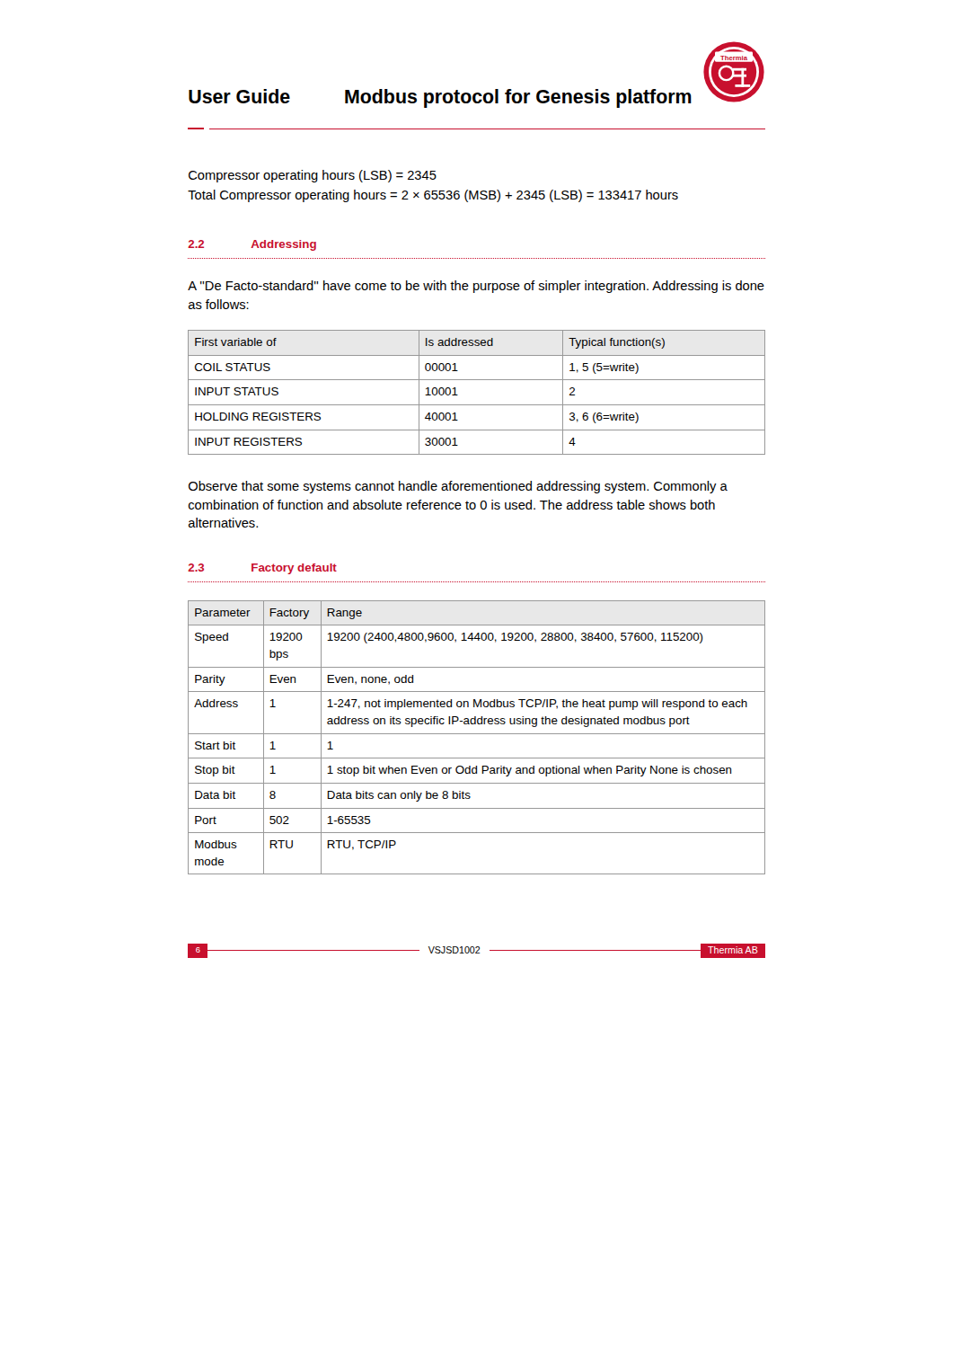Thermia
User Guide
Modbus protocol for Genesis platform
Compressor operating hours (LSB) = 2345
Total Compressor operating hours = 2 × 65536 (MSB) + 2345 (LSB) = 133417 hours
2.2 Addressing
A ''De Facto-standard'' have come to be with the purpose of simpler integration. Addressing is done as follows:
| First variable of | Is addressed | Typical function(s) |
| --- | --- | --- |
| COIL STATUS | 00001 | 1, 5 (5=write) |
| INPUT STATUS | 10001 | 2 |
| HOLDING REGISTERS | 40001 | 3, 6 (6=write) |
| INPUT REGISTERS | 30001 | 4 |
Observe that some systems cannot handle aforementioned addressing system. Commonly a combination of function and absolute reference to 0 is used. The address table shows both alternatives.
2.3 Factory default
| Parameter | Factory | Range |
| --- | --- | --- |
| Speed | 19200 bps | 19200 (2400,4800,9600, 14400, 19200, 28800, 38400, 57600, 115200) |
| Parity | Even | Even, none, odd |
| Address | 1 | 1-247, not implemented on Modbus TCP/IP, the heat pump will respond to each address on its specific IP-address using the designated modbus port |
| Start bit | 1 | 1 |
| Stop bit | 1 | 1 stop bit when Even or Odd Parity and optional when Parity None is chosen |
| Data bit | 8 | Data bits can only be 8 bits |
| Port | 502 | 1-65535 |
| Modbus mode | RTU | RTU, TCP/IP |
6
VSJSD1002
Thermia AB